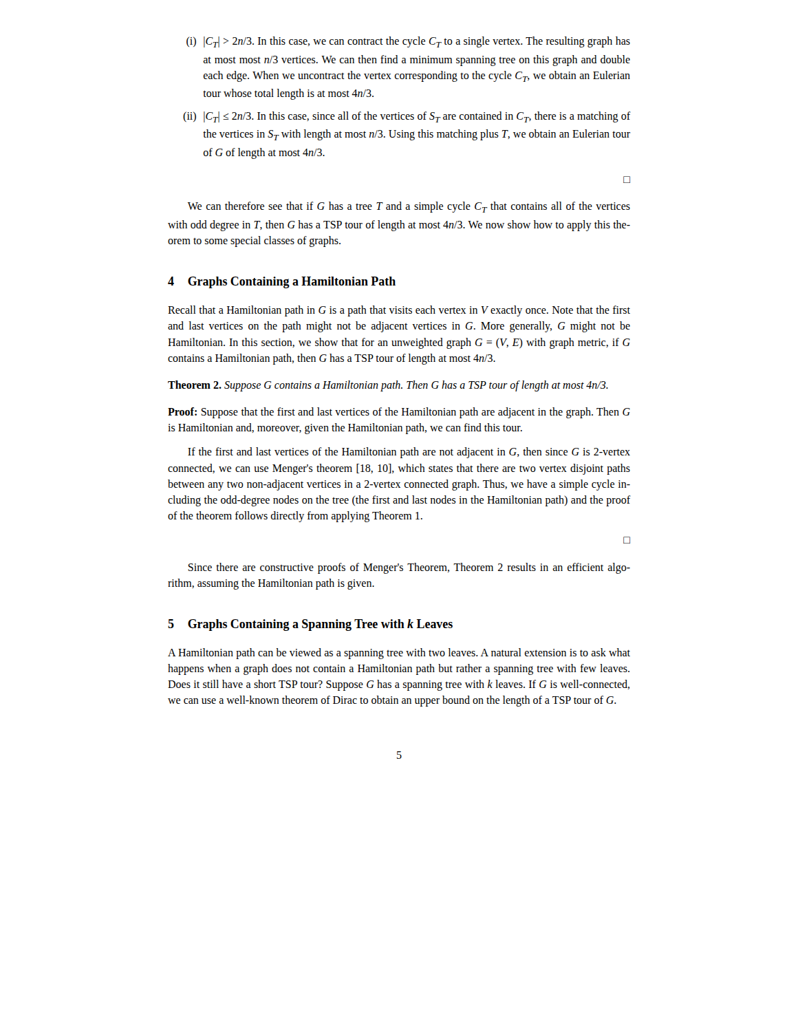(i) |CT| > 2n/3. In this case, we can contract the cycle CT to a single vertex. The resulting graph has at most most n/3 vertices. We can then find a minimum spanning tree on this graph and double each edge. When we uncontract the vertex corresponding to the cycle CT, we obtain an Eulerian tour whose total length is at most 4n/3.
(ii) |CT| ≤ 2n/3. In this case, since all of the vertices of ST are contained in CT, there is a matching of the vertices in ST with length at most n/3. Using this matching plus T, we obtain an Eulerian tour of G of length at most 4n/3.
□
We can therefore see that if G has a tree T and a simple cycle CT that contains all of the vertices with odd degree in T, then G has a TSP tour of length at most 4n/3. We now show how to apply this theorem to some special classes of graphs.
4 Graphs Containing a Hamiltonian Path
Recall that a Hamiltonian path in G is a path that visits each vertex in V exactly once. Note that the first and last vertices on the path might not be adjacent vertices in G. More generally, G might not be Hamiltonian. In this section, we show that for an unweighted graph G = (V, E) with graph metric, if G contains a Hamiltonian path, then G has a TSP tour of length at most 4n/3.
Theorem 2. Suppose G contains a Hamiltonian path. Then G has a TSP tour of length at most 4n/3.
Proof: Suppose that the first and last vertices of the Hamiltonian path are adjacent in the graph. Then G is Hamiltonian and, moreover, given the Hamiltonian path, we can find this tour.
If the first and last vertices of the Hamiltonian path are not adjacent in G, then since G is 2-vertex connected, we can use Menger's theorem [18, 10], which states that there are two vertex disjoint paths between any two non-adjacent vertices in a 2-vertex connected graph. Thus, we have a simple cycle including the odd-degree nodes on the tree (the first and last nodes in the Hamiltonian path) and the proof of the theorem follows directly from applying Theorem 1.
□
Since there are constructive proofs of Menger's Theorem, Theorem 2 results in an efficient algorithm, assuming the Hamiltonian path is given.
5 Graphs Containing a Spanning Tree with k Leaves
A Hamiltonian path can be viewed as a spanning tree with two leaves. A natural extension is to ask what happens when a graph does not contain a Hamiltonian path but rather a spanning tree with few leaves. Does it still have a short TSP tour? Suppose G has a spanning tree with k leaves. If G is well-connected, we can use a well-known theorem of Dirac to obtain an upper bound on the length of a TSP tour of G.
5